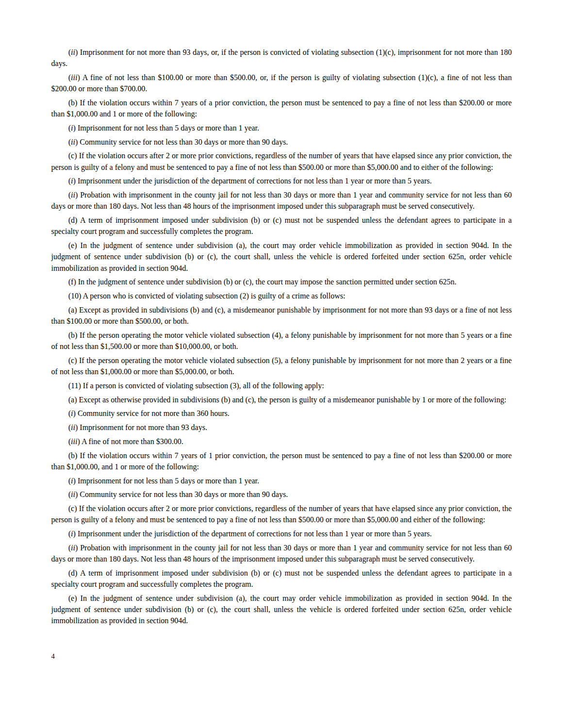(ii) Imprisonment for not more than 93 days, or, if the person is convicted of violating subsection (1)(c), imprisonment for not more than 180 days.
(iii) A fine of not less than $100.00 or more than $500.00, or, if the person is guilty of violating subsection (1)(c), a fine of not less than $200.00 or more than $700.00.
(b) If the violation occurs within 7 years of a prior conviction, the person must be sentenced to pay a fine of not less than $200.00 or more than $1,000.00 and 1 or more of the following:
(i) Imprisonment for not less than 5 days or more than 1 year.
(ii) Community service for not less than 30 days or more than 90 days.
(c) If the violation occurs after 2 or more prior convictions, regardless of the number of years that have elapsed since any prior conviction, the person is guilty of a felony and must be sentenced to pay a fine of not less than $500.00 or more than $5,000.00 and to either of the following:
(i) Imprisonment under the jurisdiction of the department of corrections for not less than 1 year or more than 5 years.
(ii) Probation with imprisonment in the county jail for not less than 30 days or more than 1 year and community service for not less than 60 days or more than 180 days. Not less than 48 hours of the imprisonment imposed under this subparagraph must be served consecutively.
(d) A term of imprisonment imposed under subdivision (b) or (c) must not be suspended unless the defendant agrees to participate in a specialty court program and successfully completes the program.
(e) In the judgment of sentence under subdivision (a), the court may order vehicle immobilization as provided in section 904d. In the judgment of sentence under subdivision (b) or (c), the court shall, unless the vehicle is ordered forfeited under section 625n, order vehicle immobilization as provided in section 904d.
(f) In the judgment of sentence under subdivision (b) or (c), the court may impose the sanction permitted under section 625n.
(10) A person who is convicted of violating subsection (2) is guilty of a crime as follows:
(a) Except as provided in subdivisions (b) and (c), a misdemeanor punishable by imprisonment for not more than 93 days or a fine of not less than $100.00 or more than $500.00, or both.
(b) If the person operating the motor vehicle violated subsection (4), a felony punishable by imprisonment for not more than 5 years or a fine of not less than $1,500.00 or more than $10,000.00, or both.
(c) If the person operating the motor vehicle violated subsection (5), a felony punishable by imprisonment for not more than 2 years or a fine of not less than $1,000.00 or more than $5,000.00, or both.
(11) If a person is convicted of violating subsection (3), all of the following apply:
(a) Except as otherwise provided in subdivisions (b) and (c), the person is guilty of a misdemeanor punishable by 1 or more of the following:
(i) Community service for not more than 360 hours.
(ii) Imprisonment for not more than 93 days.
(iii) A fine of not more than $300.00.
(b) If the violation occurs within 7 years of 1 prior conviction, the person must be sentenced to pay a fine of not less than $200.00 or more than $1,000.00, and 1 or more of the following:
(i) Imprisonment for not less than 5 days or more than 1 year.
(ii) Community service for not less than 30 days or more than 90 days.
(c) If the violation occurs after 2 or more prior convictions, regardless of the number of years that have elapsed since any prior conviction, the person is guilty of a felony and must be sentenced to pay a fine of not less than $500.00 or more than $5,000.00 and either of the following:
(i) Imprisonment under the jurisdiction of the department of corrections for not less than 1 year or more than 5 years.
(ii) Probation with imprisonment in the county jail for not less than 30 days or more than 1 year and community service for not less than 60 days or more than 180 days. Not less than 48 hours of the imprisonment imposed under this subparagraph must be served consecutively.
(d) A term of imprisonment imposed under subdivision (b) or (c) must not be suspended unless the defendant agrees to participate in a specialty court program and successfully completes the program.
(e) In the judgment of sentence under subdivision (a), the court may order vehicle immobilization as provided in section 904d. In the judgment of sentence under subdivision (b) or (c), the court shall, unless the vehicle is ordered forfeited under section 625n, order vehicle immobilization as provided in section 904d.
4